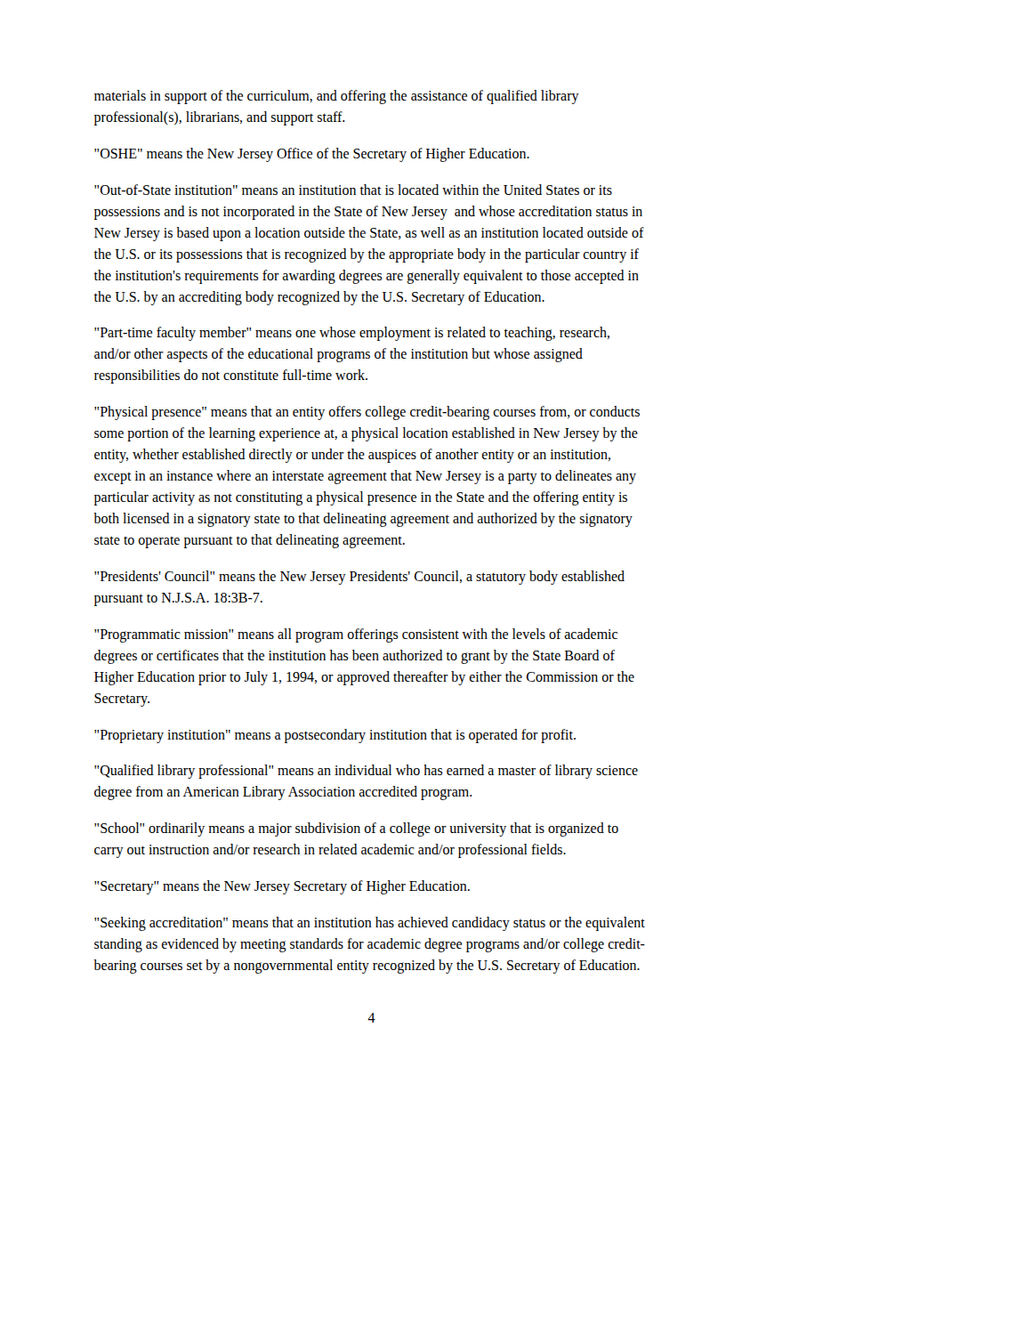materials in support of the curriculum, and offering the assistance of qualified library professional(s), librarians, and support staff.
"OSHE" means the New Jersey Office of the Secretary of Higher Education.
"Out-of-State institution" means an institution that is located within the United States or its possessions and is not incorporated in the State of New Jersey and whose accreditation status in New Jersey is based upon a location outside the State, as well as an institution located outside of the U.S. or its possessions that is recognized by the appropriate body in the particular country if the institution's requirements for awarding degrees are generally equivalent to those accepted in the U.S. by an accrediting body recognized by the U.S. Secretary of Education.
"Part-time faculty member" means one whose employment is related to teaching, research, and/or other aspects of the educational programs of the institution but whose assigned responsibilities do not constitute full-time work.
"Physical presence" means that an entity offers college credit-bearing courses from, or conducts some portion of the learning experience at, a physical location established in New Jersey by the entity, whether established directly or under the auspices of another entity or an institution, except in an instance where an interstate agreement that New Jersey is a party to delineates any particular activity as not constituting a physical presence in the State and the offering entity is both licensed in a signatory state to that delineating agreement and authorized by the signatory state to operate pursuant to that delineating agreement.
"Presidents' Council" means the New Jersey Presidents' Council, a statutory body established pursuant to N.J.S.A. 18:3B-7.
"Programmatic mission" means all program offerings consistent with the levels of academic degrees or certificates that the institution has been authorized to grant by the State Board of Higher Education prior to July 1, 1994, or approved thereafter by either the Commission or the Secretary.
"Proprietary institution" means a postsecondary institution that is operated for profit.
"Qualified library professional" means an individual who has earned a master of library science degree from an American Library Association accredited program.
"School" ordinarily means a major subdivision of a college or university that is organized to carry out instruction and/or research in related academic and/or professional fields.
"Secretary" means the New Jersey Secretary of Higher Education.
"Seeking accreditation" means that an institution has achieved candidacy status or the equivalent standing as evidenced by meeting standards for academic degree programs and/or college credit-bearing courses set by a nongovernmental entity recognized by the U.S. Secretary of Education.
4